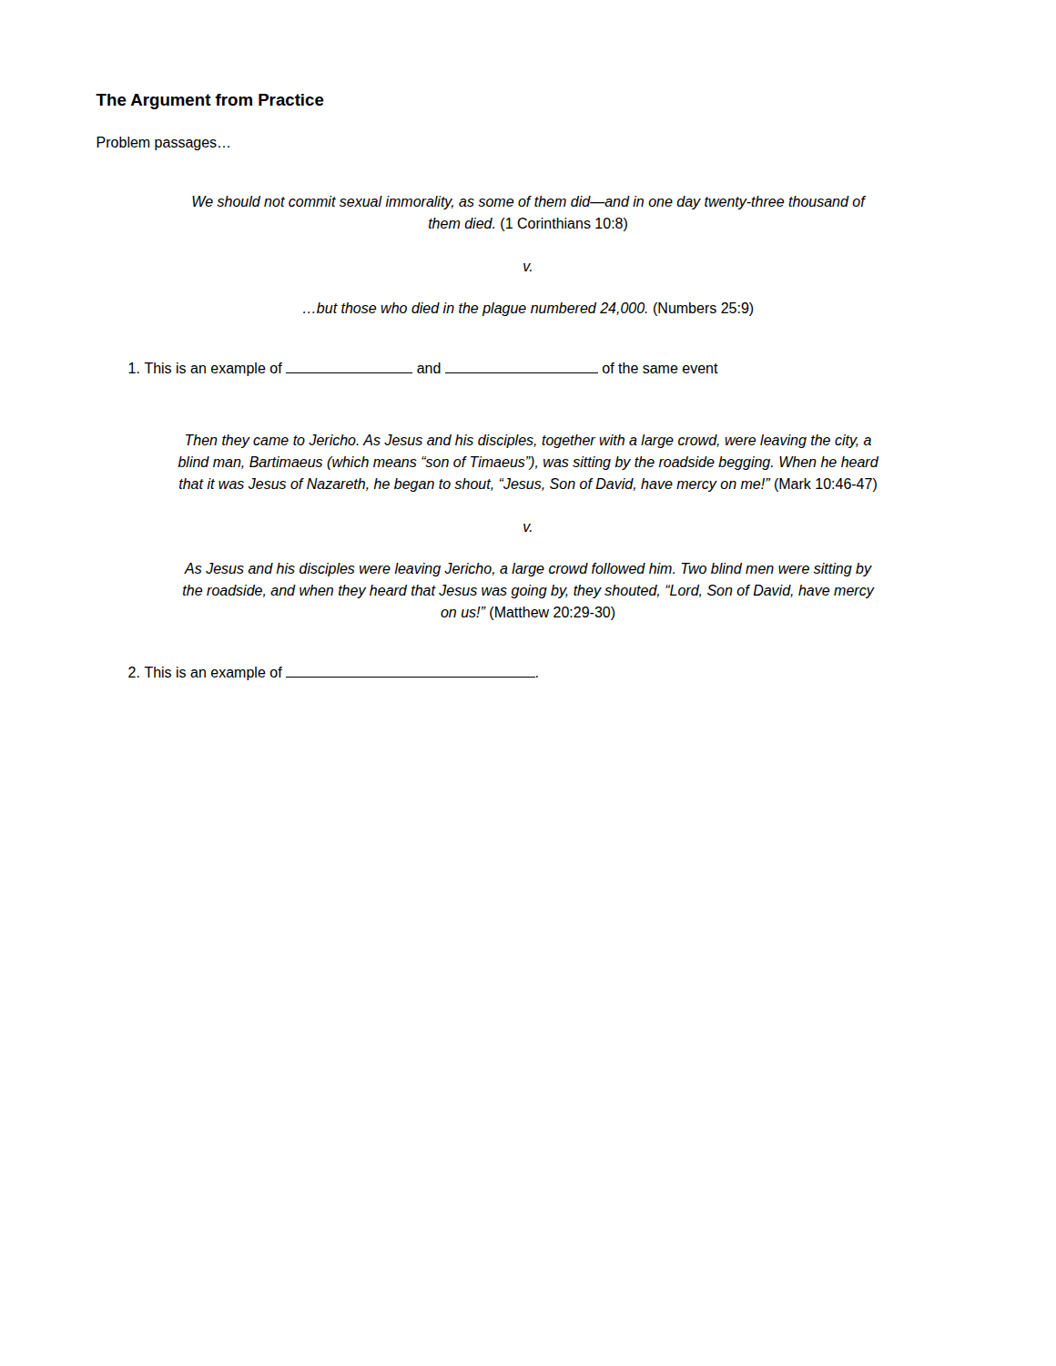The Argument from Practice
Problem passages…
We should not commit sexual immorality, as some of them did—and in one day twenty-three thousand of them died. (1 Corinthians 10:8)
v.
…but those who died in the plague numbered 24,000. (Numbers 25:9)
This is an example of and of the same event
Then they came to Jericho. As Jesus and his disciples, together with a large crowd, were leaving the city, a blind man, Bartimaeus (which means “son of Timaeus”), was sitting by the roadside begging. When he heard that it was Jesus of Nazareth, he began to shout, “Jesus, Son of David, have mercy on me!” (Mark 10:46-47)
v.
As Jesus and his disciples were leaving Jericho, a large crowd followed him. Two blind men were sitting by the roadside, and when they heard that Jesus was going by, they shouted, “Lord, Son of David, have mercy on us!” (Matthew 20:29-30)
This is an example of .